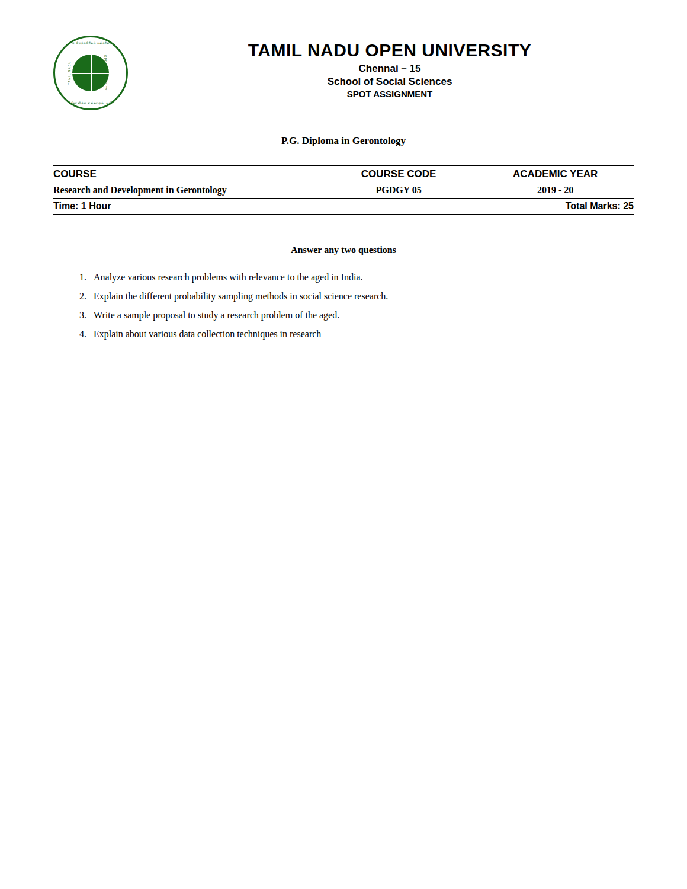தமிழ்நாடு திறந்தநிலைப் பல்கலைக்கழகம் TAMIL NADU OPEN UNIVERSITY அறிவொளிக்கு எல்லாரும் உரியர்
TAMIL NADU OPEN UNIVERSITY
Chennai – 15
School of Social Sciences
SPOT ASSIGNMENT
P.G. Diploma in Gerontology
| COURSE | COURSE CODE | ACADEMIC YEAR |
| Research and Development in Gerontology | PGDGY 05 | 2019 - 20 |
| Time: 1 Hour | Total Marks: 25 |
Answer any two questions
Analyze various research problems with relevance to the aged in India.
Explain the different probability sampling methods in social science research.
Write a sample proposal to study a research problem of the aged.
Explain about various data collection techniques in research